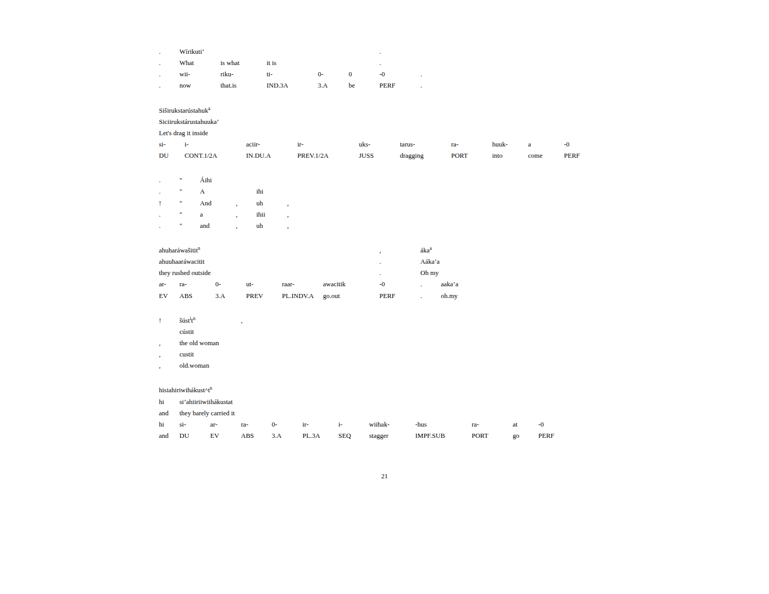| . | Wírikuti’ | | | | | . | |
| . | What | is what | it is | | | . | |
| . | wii- | riku- | ti- | 0- | 0 | -0 | . |
| . | now | that.is | IND.3A | 3.A | be | PERF | . |
| Siširukstarústahuk a |
| Siciirukstárustahuuka’ |
| Let's drag it inside |
| si- | i- | aciir- | ir- | uks- | tarus- | ra- | huuk- | a | -0 |
| DU | CONT.1/2A | IN.DU.A | PREV.1/2A | JUSS | dragging | PORT | into | come | PERF |
| . | " | Áihi | | | |
| . | " | A | | ihi | |
| ! | " | And | , | uh | , |
| . | " | a | , | ihii | , |
| . | " | and | , | uh | , |
| ahuharáwašitit n | , | áka a |
| ahuuhaaráwacitit | . | Aáka’a |
| they rushed outside | . | Oh my |
| ar- | ra- | 0- | ut- | raar- | awacitik | -0 | . | aaka’a |
| EV | ABS | 3.A | PREV | PL.INDV.A | go.out | PERF | . | oh.my |
| ! | šúst i t n | , |
| | cústit | |
| , | the old woman | |
| , | custit | |
| , | old.woman | |
| hisiahiriwihákust^t n |
| hi | si’ahiiriiwiihákustat |
| and | they barely carried it |
| hi | si- | ar- | ra- | 0- | ir- | i- | wiihak- | -hus | ra- | at | -0 |
| and | DU | EV | ABS | 3.A | PL.3A | SEQ | stagger | IMPF.SUB | PORT | go | PERF |
21